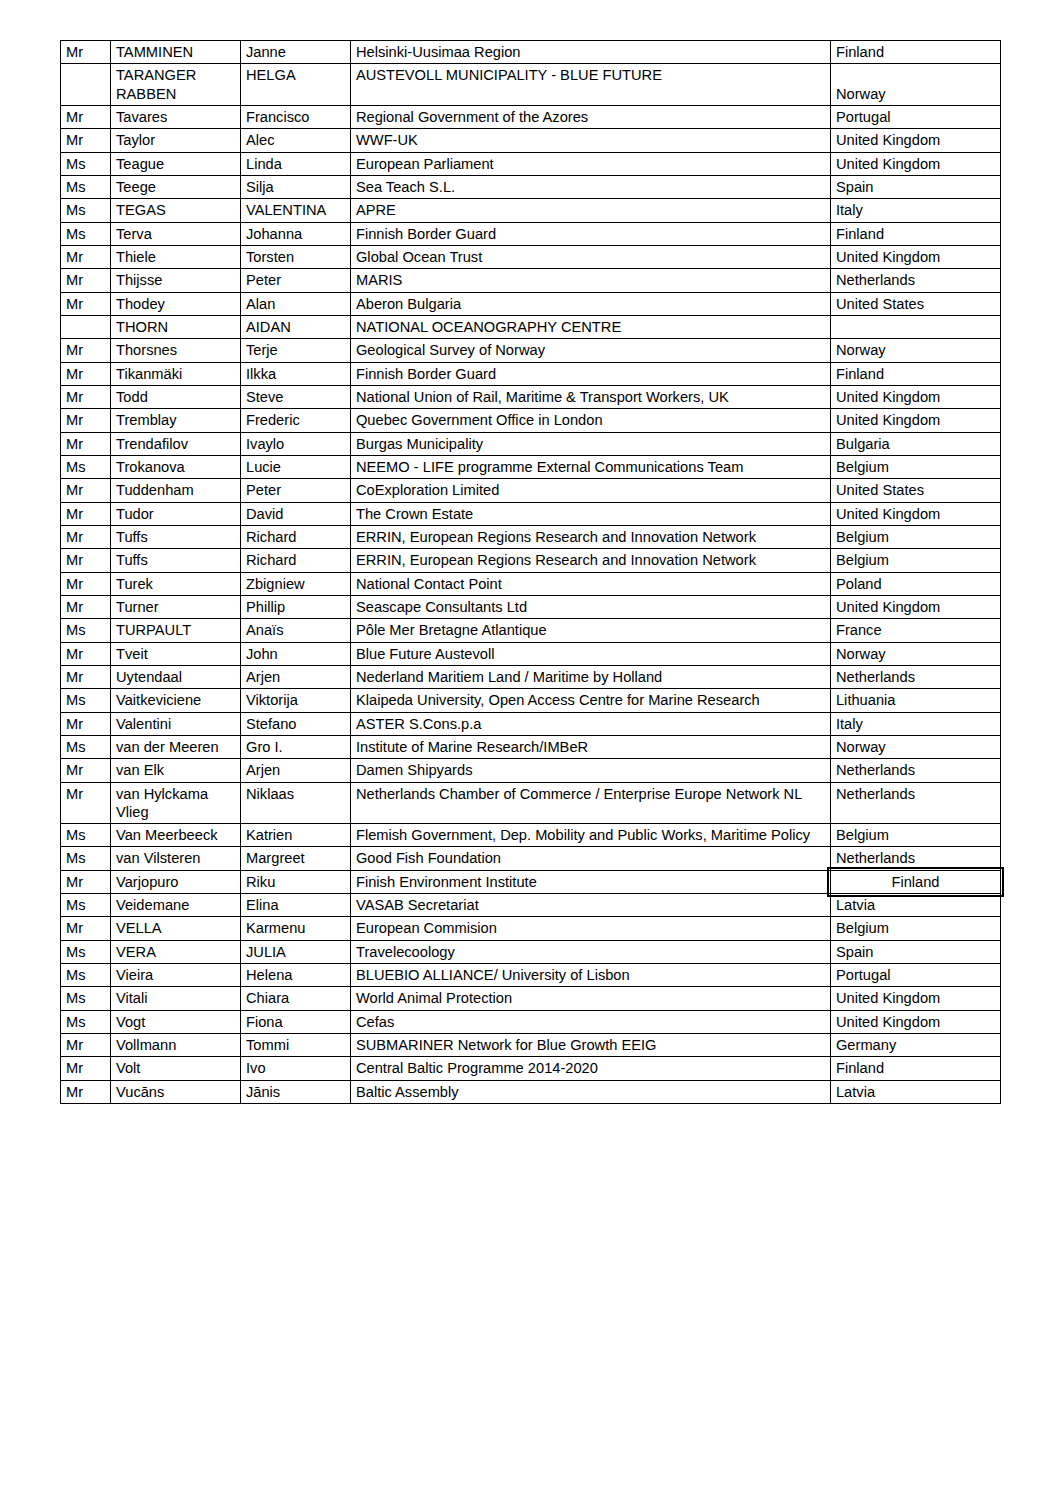| Mr | TAMMINEN | Janne | Helsinki-Uusimaa Region | Finland |
| | TARANGER RABBEN | HELGA | AUSTEVOLL MUNICIPALITY - BLUE FUTURE | Norway |
| Mr | Tavares | Francisco | Regional Government of the Azores | Portugal |
| Mr | Taylor | Alec | WWF-UK | United Kingdom |
| Ms | Teague | Linda | European Parliament | United Kingdom |
| Ms | Teege | Silja | Sea Teach S.L. | Spain |
| Ms | TEGAS | VALENTINA | APRE | Italy |
| Ms | Terva | Johanna | Finnish Border Guard | Finland |
| Mr | Thiele | Torsten | Global Ocean Trust | United Kingdom |
| Mr | Thijsse | Peter | MARIS | Netherlands |
| Mr | Thodey | Alan | Aberon Bulgaria | United States |
| | THORN | AIDAN | NATIONAL OCEANOGRAPHY CENTRE | |
| Mr | Thorsnes | Terje | Geological Survey of Norway | Norway |
| Mr | Tikanmäki | Ilkka | Finnish Border Guard | Finland |
| Mr | Todd | Steve | National Union of Rail, Maritime & Transport Workers, UK | United Kingdom |
| Mr | Tremblay | Frederic | Quebec Government Office in London | United Kingdom |
| Mr | Trendafilov | Ivaylo | Burgas Municipality | Bulgaria |
| Ms | Trokanova | Lucie | NEEMO - LIFE programme External Communications Team | Belgium |
| Mr | Tuddenham | Peter | CoExploration Limited | United States |
| Mr | Tudor | David | The Crown Estate | United Kingdom |
| Mr | Tuffs | Richard | ERRIN, European Regions Research and Innovation Network | Belgium |
| Mr | Tuffs | Richard | ERRIN, European Regions Research and Innovation Network | Belgium |
| Mr | Turek | Zbigniew | National Contact Point | Poland |
| Mr | Turner | Phillip | Seascape Consultants Ltd | United Kingdom |
| Ms | TURPAULT | Anaïs | Pôle Mer Bretagne Atlantique | France |
| Mr | Tveit | John | Blue Future Austevoll | Norway |
| Mr | Uytendaal | Arjen | Nederland Maritiem Land / Maritime by Holland | Netherlands |
| Ms | Vaitkeviciene | Viktorija | Klaipeda University, Open Access Centre for Marine Research | Lithuania |
| Mr | Valentini | Stefano | ASTER S.Cons.p.a | Italy |
| Ms | van der Meeren | Gro I. | Institute of Marine Research/IMBeR | Norway |
| Mr | van Elk | Arjen | Damen Shipyards | Netherlands |
| Mr | van Hylckama Vlieg | Niklaas | Netherlands Chamber of Commerce / Enterprise Europe Network NL | Netherlands |
| Ms | Van Meerbeeck | Katrien | Flemish Government, Dep. Mobility and Public Works, Maritime Policy | Belgium |
| Ms | van Vilsteren | Margreet | Good Fish Foundation | Netherlands |
| Mr | Varjopuro | Riku | Finish Environment Institute | Finland |
| Ms | Veidemane | Elina | VASAB Secretariat | Latvia |
| Mr | VELLA | Karmenu | European Commision | Belgium |
| Ms | VERA | JULIA | Travelecoology | Spain |
| Ms | Vieira | Helena | BLUEBIO ALLIANCE/ University of Lisbon | Portugal |
| Ms | Vitali | Chiara | World Animal Protection | United Kingdom |
| Ms | Vogt | Fiona | Cefas | United Kingdom |
| Mr | Vollmann | Tommi | SUBMARINER Network for Blue Growth EEIG | Germany |
| Mr | Volt | Ivo | Central Baltic Programme 2014-2020 | Finland |
| Mr | Vucāns | Jānis | Baltic Assembly | Latvia |